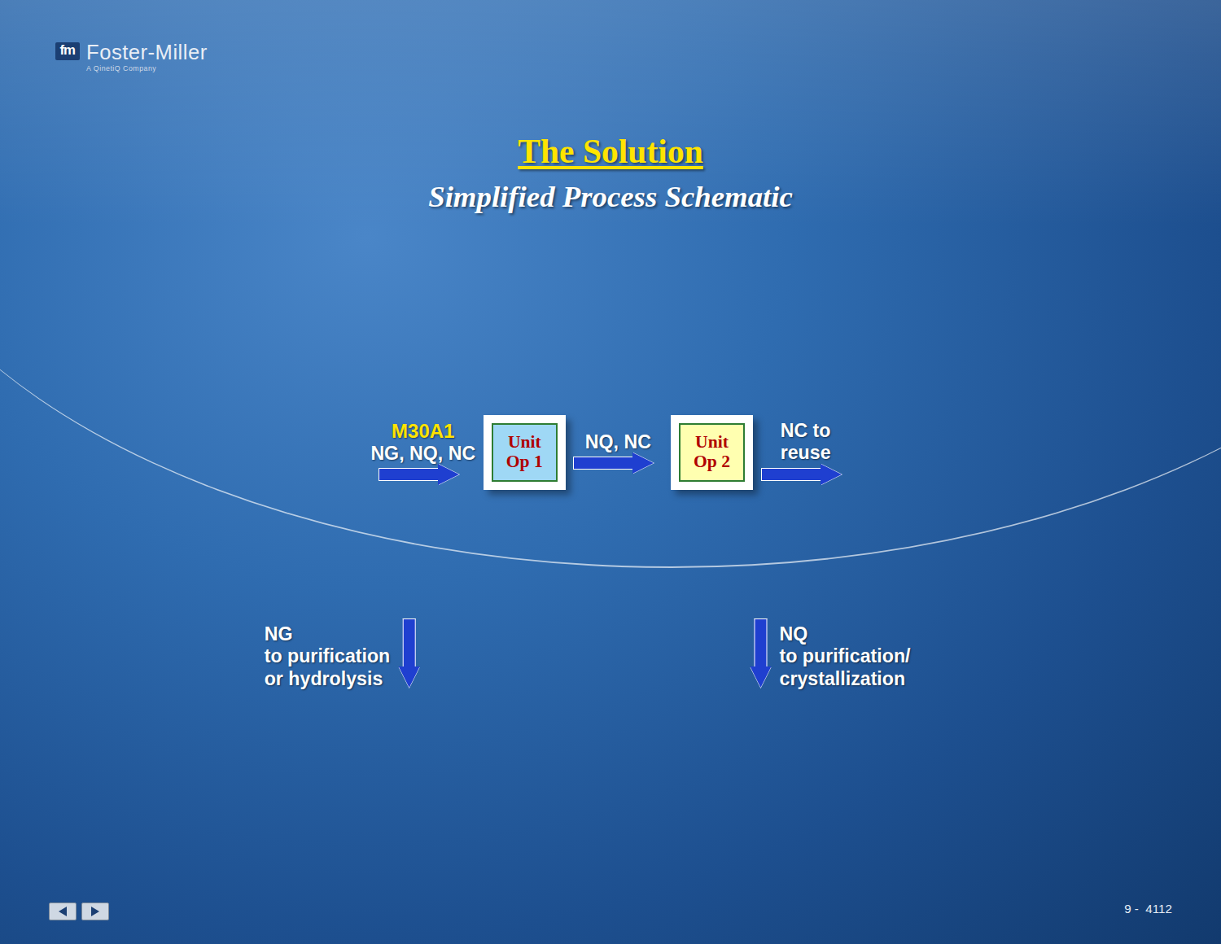fm Foster-Miller A QinetiQ Company
The Solution
Simplified Process Schematic
M30A1
NG, NQ, NC
Unit
Op 1
NQ, NC
Unit
Op 2
NC to
reuse
NG
to purification
or hydrolysis
NQ
to purification/
crystallization
9 - 4112